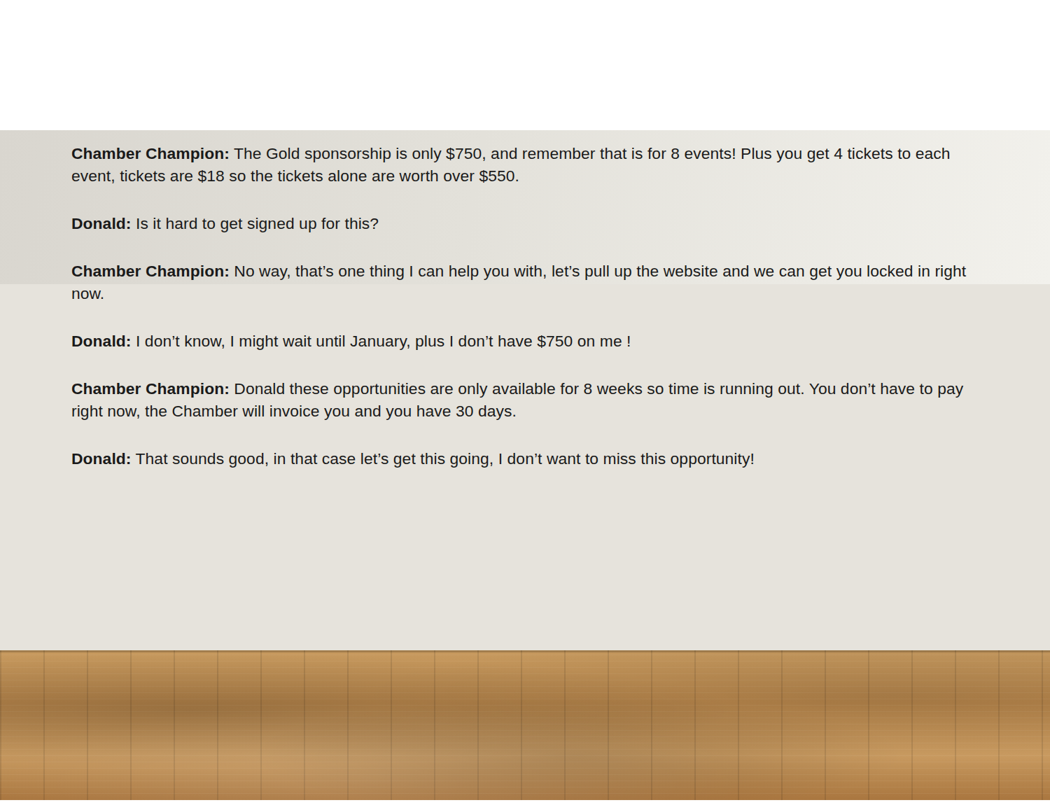Chamber Champion: The Gold sponsorship is only $750, and remember that is for 8 events! Plus you get 4 tickets to each event, tickets are $18 so the tickets alone are worth over $550.
Donald: Is it hard to get signed up for this?
Chamber Champion: No way, that’s one thing I can help you with, let’s pull up the website and we can get you locked in right now.
Donald: I don’t know, I might wait until January, plus I don’t have $750 on me !
Chamber Champion: Donald these opportunities are only available for 8 weeks so time is running out. You don’t have to pay right now, the Chamber will invoice you and you have 30 days.
Donald: That sounds good, in that case let’s get this going, I don’t want to miss this opportunity!